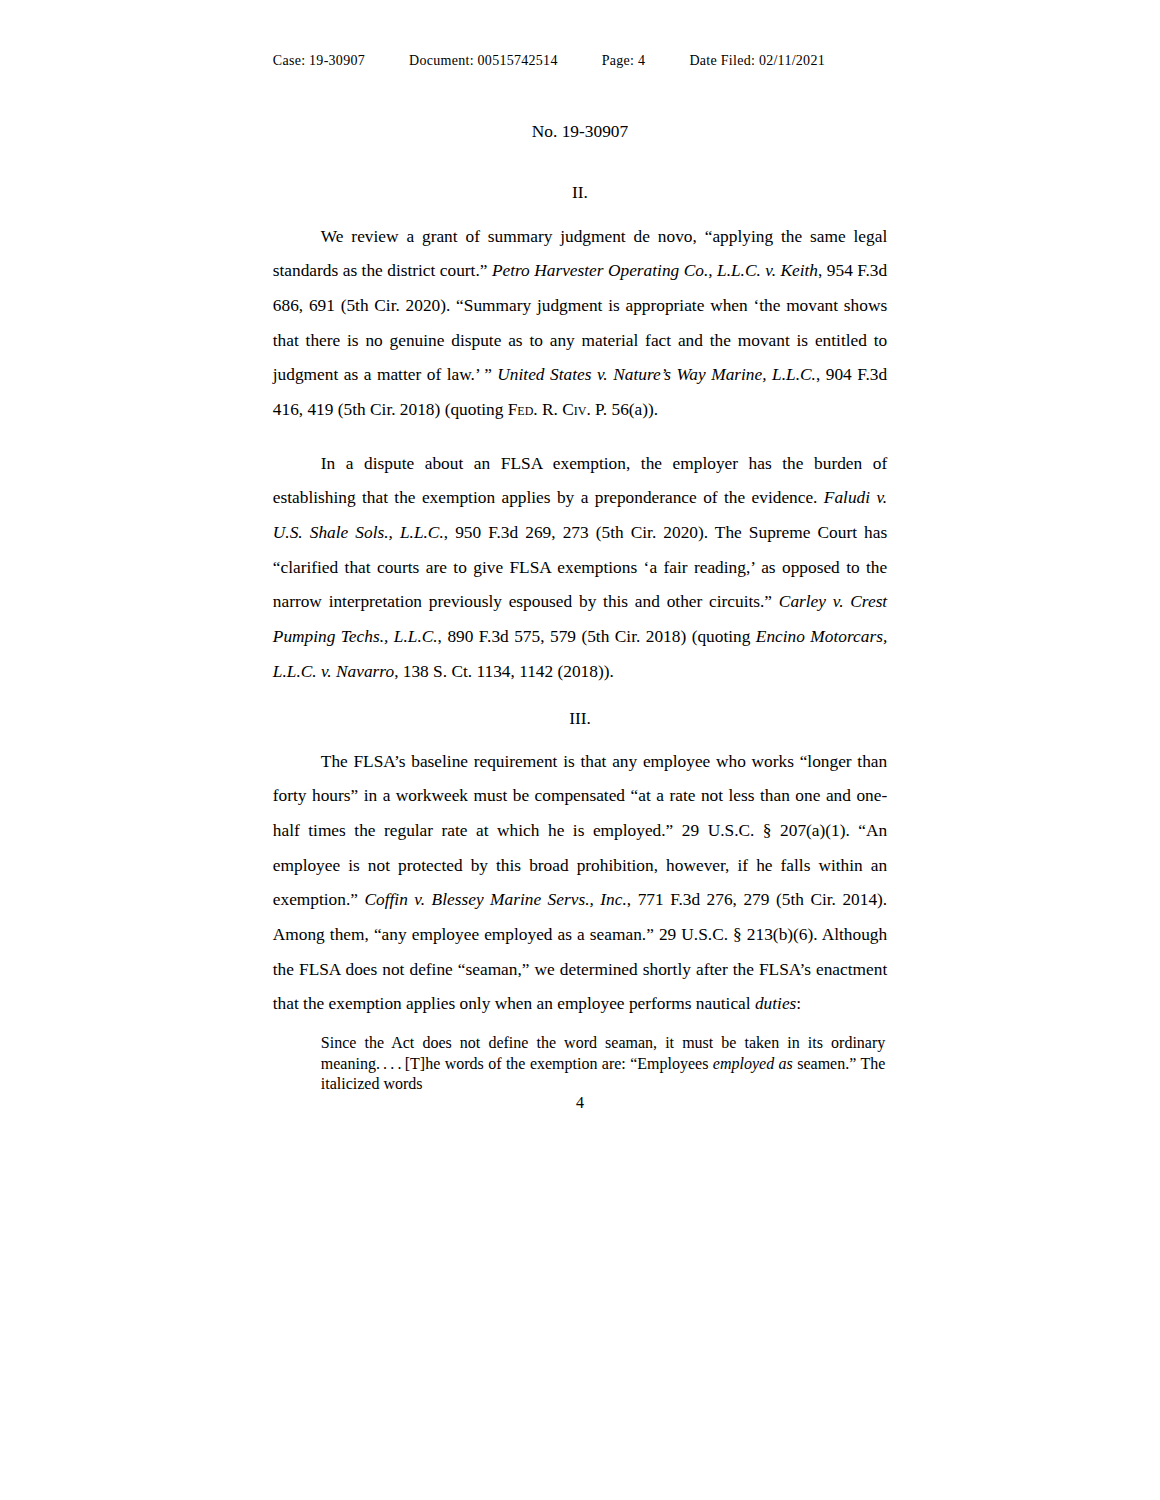Case: 19-30907 Document: 00515742514 Page: 4 Date Filed: 02/11/2021
No. 19-30907
II.
We review a grant of summary judgment de novo, “applying the same legal standards as the district court.” Petro Harvester Operating Co., L.L.C. v. Keith, 954 F.3d 686, 691 (5th Cir. 2020). “Summary judgment is appropriate when ‘the movant shows that there is no genuine dispute as to any material fact and the movant is entitled to judgment as a matter of law.’ ” United States v. Nature’s Way Marine, L.L.C., 904 F.3d 416, 419 (5th Cir. 2018) (quoting Fed. R. Civ. P. 56(a)).
In a dispute about an FLSA exemption, the employer has the burden of establishing that the exemption applies by a preponderance of the evidence. Faludi v. U.S. Shale Sols., L.L.C., 950 F.3d 269, 273 (5th Cir. 2020). The Supreme Court has “clarified that courts are to give FLSA exemptions ‘a fair reading,’ as opposed to the narrow interpretation previously espoused by this and other circuits.” Carley v. Crest Pumping Techs., L.L.C., 890 F.3d 575, 579 (5th Cir. 2018) (quoting Encino Motorcars, L.L.C. v. Navarro, 138 S. Ct. 1134, 1142 (2018)).
III.
The FLSA’s baseline requirement is that any employee who works “longer than forty hours” in a workweek must be compensated “at a rate not less than one and one-half times the regular rate at which he is employed.” 29 U.S.C. § 207(a)(1). “An employee is not protected by this broad prohibition, however, if he falls within an exemption.” Coffin v. Blessey Marine Servs., Inc., 771 F.3d 276, 279 (5th Cir. 2014). Among them, “any employee employed as a seaman.” 29 U.S.C. § 213(b)(6). Although the FLSA does not define “seaman,” we determined shortly after the FLSA’s enactment that the exemption applies only when an employee performs nautical duties:
Since the Act does not define the word seaman, it must be taken in its ordinary meaning. . . . [T]he words of the exemption are: “Employees employed as seamen.” The italicized words
4